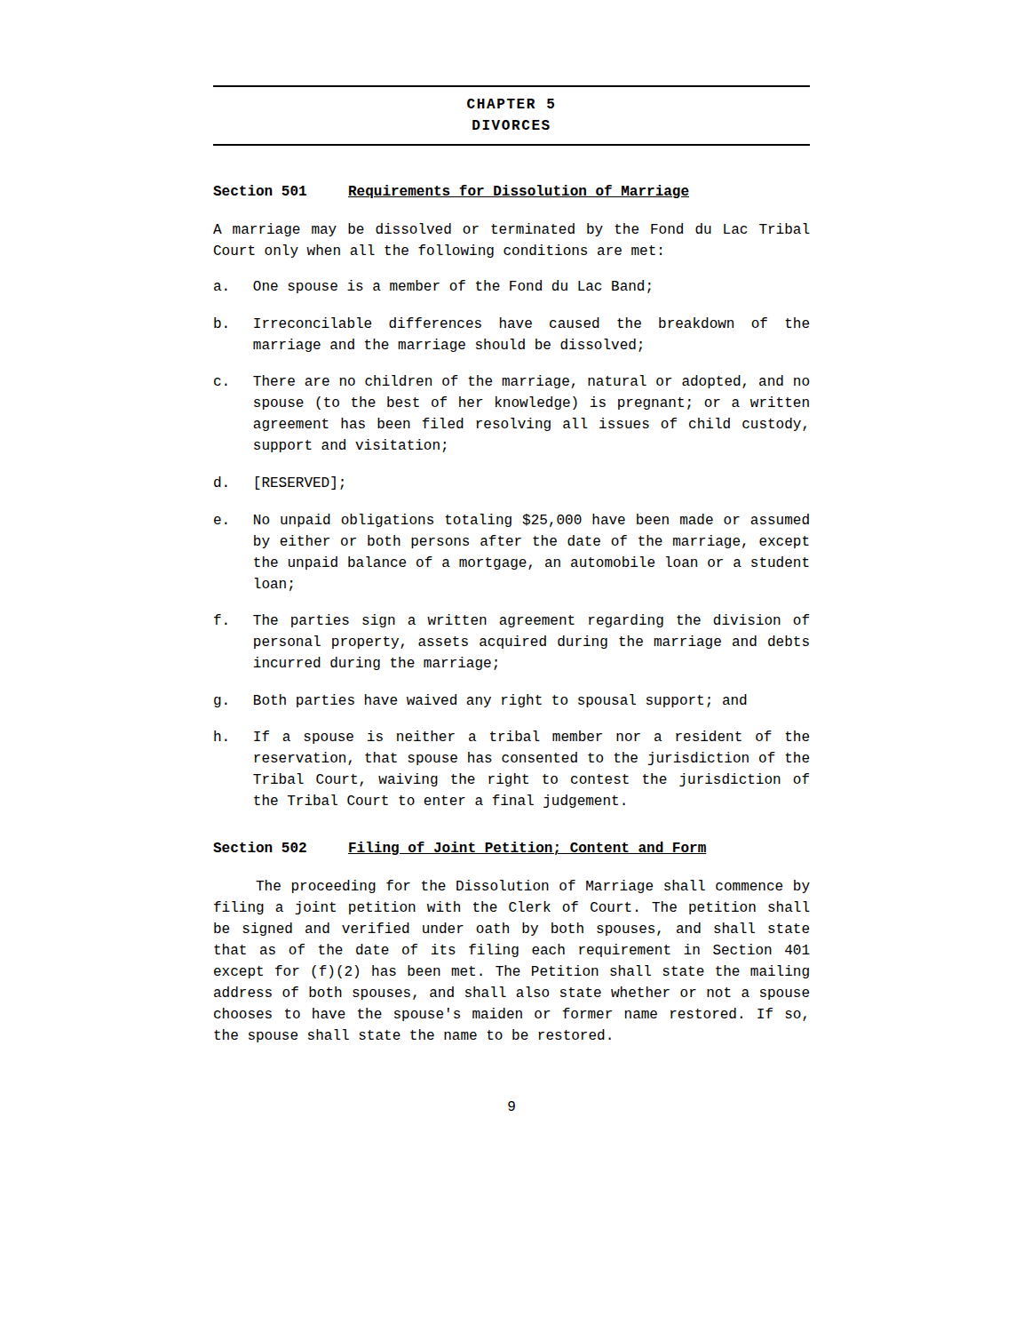CHAPTER 5
DIVORCES
Section 501 Requirements for Dissolution of Marriage
A marriage may be dissolved or terminated by the Fond du Lac Tribal Court only when all the following conditions are met:
a. One spouse is a member of the Fond du Lac Band;
b. Irreconcilable differences have caused the breakdown of the marriage and the marriage should be dissolved;
c. There are no children of the marriage, natural or adopted, and no spouse (to the best of her knowledge) is pregnant; or a written agreement has been filed resolving all issues of child custody, support and visitation;
d.[RESERVED];
e. No unpaid obligations totaling $25,000 have been made or assumed by either or both persons after the date of the marriage, except the unpaid balance of a mortgage, an automobile loan or a student loan;
f. The parties sign a written agreement regarding the division of personal property, assets acquired during the marriage and debts incurred during the marriage;
g. Both parties have waived any right to spousal support; and
h. If a spouse is neither a tribal member nor a resident of the reservation, that spouse has consented to the jurisdiction of the Tribal Court, waiving the right to contest the jurisdiction of the Tribal Court to enter a final judgement.
Section 502 Filing of Joint Petition; Content and Form
The proceeding for the Dissolution of Marriage shall commence by filing a joint petition with the Clerk of Court. The petition shall be signed and verified under oath by both spouses, and shall state that as of the date of its filing each requirement in Section 401 except for (f)(2) has been met. The Petition shall state the mailing address of both spouses, and shall also state whether or not a spouse chooses to have the spouse's maiden or former name restored. If so, the spouse shall state the name to be restored.
9